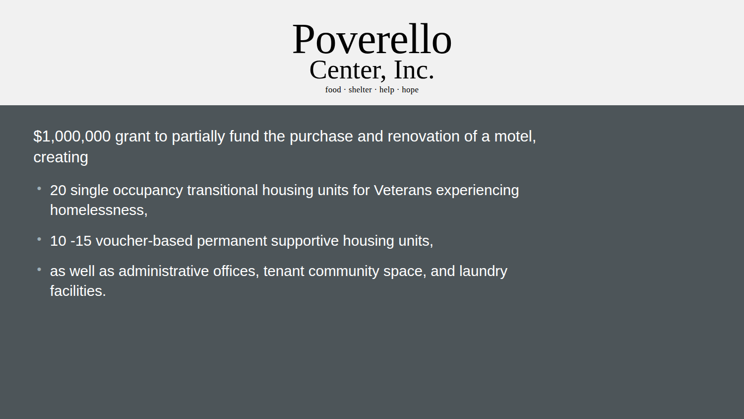🕊
Poverello
Center, Inc.
food · shelter · help · hope
$1,000,000 grant to partially fund the purchase and renovation of a motel, creating
20 single occupancy transitional housing units for Veterans experiencing homelessness,
10 -15 voucher-based permanent supportive housing units,
as well as administrative offices, tenant community space, and laundry facilities.